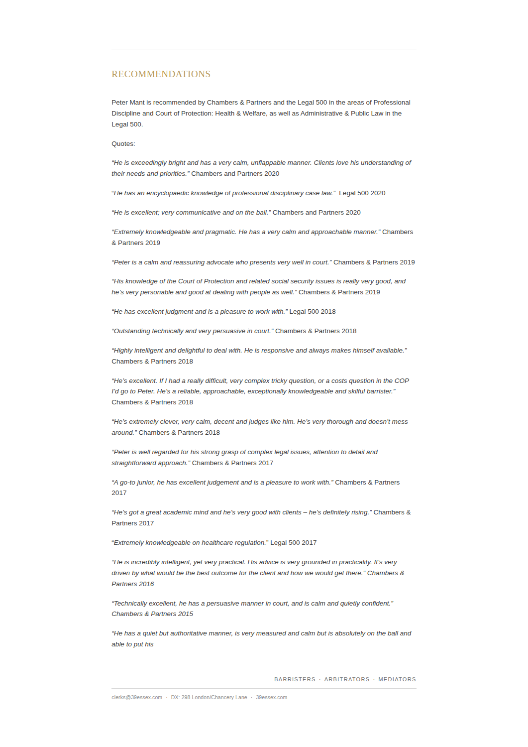Recommendations
Peter Mant is recommended by Chambers & Partners and the Legal 500 in the areas of Professional Discipline and Court of Protection: Health & Welfare, as well as Administrative & Public Law in the Legal 500.
Quotes:
“He is exceedingly bright and has a very calm, unflappable manner. Clients love his understanding of their needs and priorities.” Chambers and Partners 2020
“He has an encyclopaedic knowledge of professional disciplinary case law.” Legal 500 2020
“He is excellent; very communicative and on the ball.” Chambers and Partners 2020
“Extremely knowledgeable and pragmatic. He has a very calm and approachable manner.” Chambers & Partners 2019
“Peter is a calm and reassuring advocate who presents very well in court.” Chambers & Partners 2019
“His knowledge of the Court of Protection and related social security issues is really very good, and he’s very personable and good at dealing with people as well.” Chambers & Partners 2019
“He has excellent judgment and is a pleasure to work with.” Legal 500 2018
“Outstanding technically and very persuasive in court.” Chambers & Partners 2018
“Highly intelligent and delightful to deal with. He is responsive and always makes himself available.” Chambers & Partners 2018
“He’s excellent. If I had a really difficult, very complex tricky question, or a costs question in the COP I’d go to Peter. He’s a reliable, approachable, exceptionally knowledgeable and skilful barrister.” Chambers & Partners 2018
“He’s extremely clever, very calm, decent and judges like him. He’s very thorough and doesn’t mess around.” Chambers & Partners 2018
“Peter is well regarded for his strong grasp of complex legal issues, attention to detail and straightforward approach.” Chambers & Partners 2017
“A go-to junior, he has excellent judgement and is a pleasure to work with.” Chambers & Partners 2017
“He’s got a great academic mind and he’s very good with clients – he’s definitely rising.” Chambers & Partners 2017
“Extremely knowledgeable on healthcare regulation.” Legal 500 2017
“He is incredibly intelligent, yet very practical. His advice is very grounded in practicality. It’s very driven by what would be the best outcome for the client and how we would get there.” Chambers & Partners 2016
“Technically excellent, he has a persuasive manner in court, and is calm and quietly confident.” Chambers & Partners 2015
“He has a quiet but authoritative manner, is very measured and calm but is absolutely on the ball and able to put his
Barristers·Arbitrators·Mediators
clerks@39essex.com·DX: 298 London/Chancery Lane·39essex.com